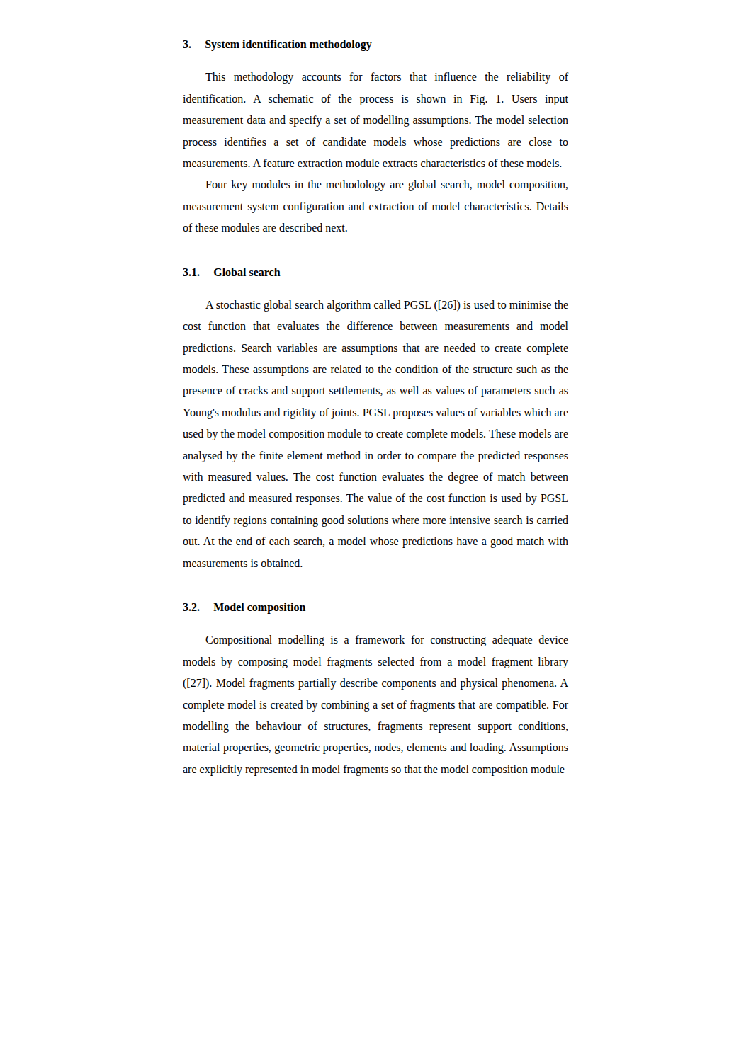3. System identification methodology
This methodology accounts for factors that influence the reliability of identification. A schematic of the process is shown in Fig. 1. Users input measurement data and specify a set of modelling assumptions. The model selection process identifies a set of candidate models whose predictions are close to measurements. A feature extraction module extracts characteristics of these models.
Four key modules in the methodology are global search, model composition, measurement system configuration and extraction of model characteristics. Details of these modules are described next.
3.1. Global search
A stochastic global search algorithm called PGSL ([26]) is used to minimise the cost function that evaluates the difference between measurements and model predictions. Search variables are assumptions that are needed to create complete models. These assumptions are related to the condition of the structure such as the presence of cracks and support settlements, as well as values of parameters such as Young's modulus and rigidity of joints. PGSL proposes values of variables which are used by the model composition module to create complete models. These models are analysed by the finite element method in order to compare the predicted responses with measured values. The cost function evaluates the degree of match between predicted and measured responses. The value of the cost function is used by PGSL to identify regions containing good solutions where more intensive search is carried out. At the end of each search, a model whose predictions have a good match with measurements is obtained.
3.2. Model composition
Compositional modelling is a framework for constructing adequate device models by composing model fragments selected from a model fragment library ([27]). Model fragments partially describe components and physical phenomena. A complete model is created by combining a set of fragments that are compatible. For modelling the behaviour of structures, fragments represent support conditions, material properties, geometric properties, nodes, elements and loading. Assumptions are explicitly represented in model fragments so that the model composition module